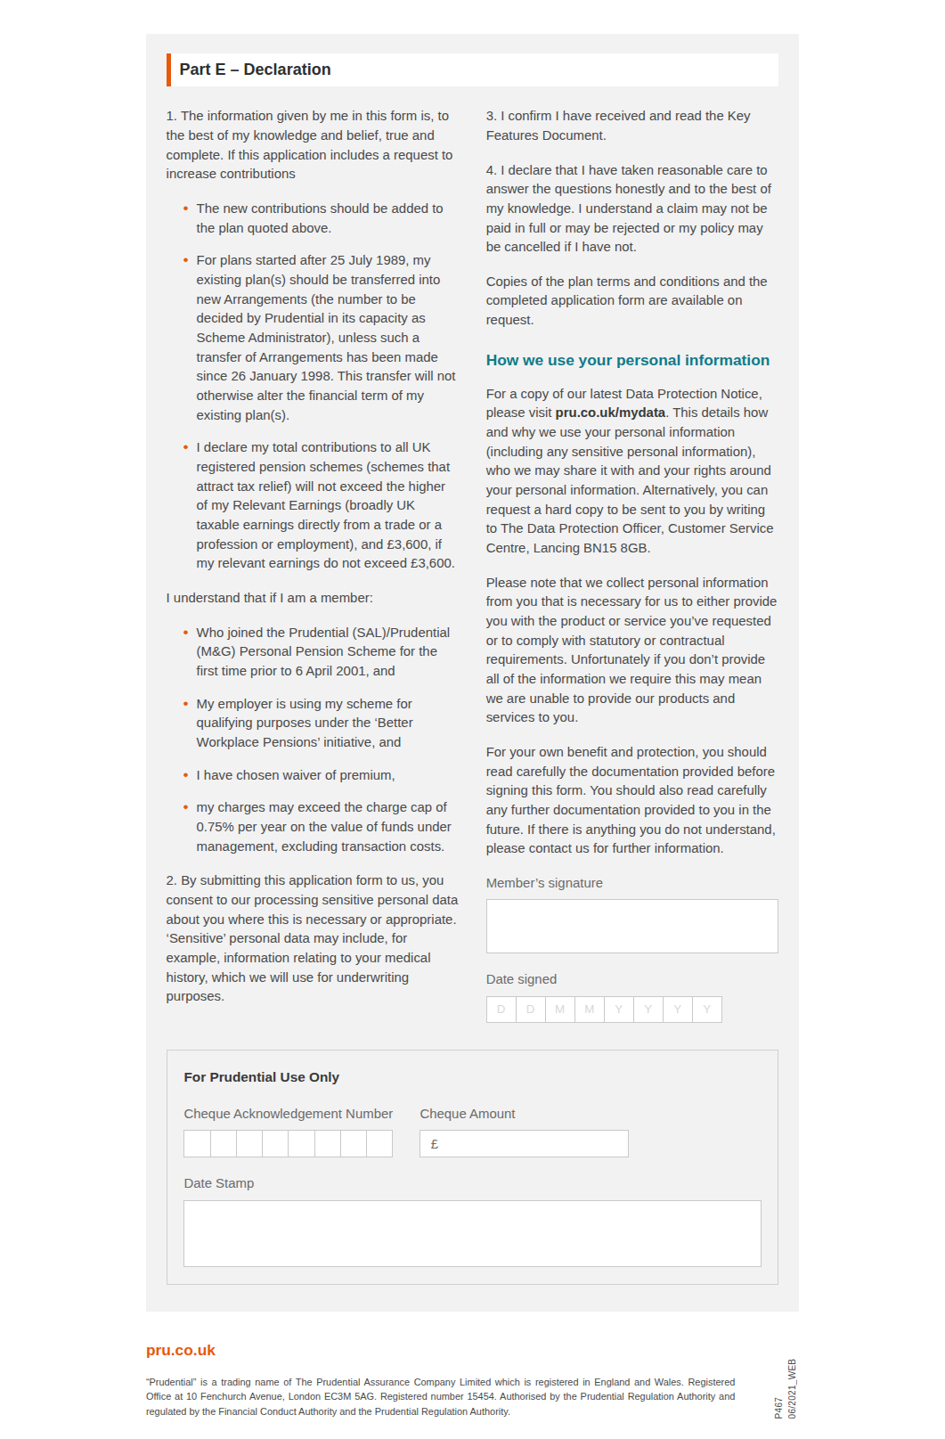Part E – Declaration
1. The information given by me in this form is, to the best of my knowledge and belief, true and complete. If this application includes a request to increase contributions
The new contributions should be added to the plan quoted above.
For plans started after 25 July 1989, my existing plan(s) should be transferred into new Arrangements (the number to be decided by Prudential in its capacity as Scheme Administrator), unless such a transfer of Arrangements has been made since 26 January 1998. This transfer will not otherwise alter the financial term of my existing plan(s).
I declare my total contributions to all UK registered pension schemes (schemes that attract tax relief) will not exceed the higher of my Relevant Earnings (broadly UK taxable earnings directly from a trade or a profession or employment), and £3,600, if my relevant earnings do not exceed £3,600.
I understand that if I am a member:
Who joined the Prudential (SAL)/Prudential (M&G) Personal Pension Scheme for the first time prior to 6 April 2001, and
My employer is using my scheme for qualifying purposes under the ‘Better Workplace Pensions’ initiative, and
I have chosen waiver of premium,
my charges may exceed the charge cap of 0.75% per year on the value of funds under management, excluding transaction costs.
2. By submitting this application form to us, you consent to our processing sensitive personal data about you where this is necessary or appropriate. ‘Sensitive’ personal data may include, for example, information relating to your medical history, which we will use for underwriting purposes.
3. I confirm I have received and read the Key Features Document.
4. I declare that I have taken reasonable care to answer the questions honestly and to the best of my knowledge. I understand a claim may not be paid in full or may be rejected or my policy may be cancelled if I have not.
Copies of the plan terms and conditions and the completed application form are available on request.
How we use your personal information
For a copy of our latest Data Protection Notice, please visit pru.co.uk/mydata. This details how and why we use your personal information (including any sensitive personal information), who we may share it with and your rights around your personal information. Alternatively, you can request a hard copy to be sent to you by writing to The Data Protection Officer, Customer Service Centre, Lancing BN15 8GB.
Please note that we collect personal information from you that is necessary for us to either provide you with the product or service you’ve requested or to comply with statutory or contractual requirements. Unfortunately if you don’t provide all of the information we require this may mean we are unable to provide our products and services to you.
For your own benefit and protection, you should read carefully the documentation provided before signing this form. You should also read carefully any further documentation provided to you in the future. If there is anything you do not understand, please contact us for further information.
Member’s signature
Date signed
D
D
M
M
Y
Y
Y
Y
For Prudential Use Only
Cheque Acknowledgement Number
Cheque Amount
£
Date Stamp
pru.co.uk
“Prudential” is a trading name of The Prudential Assurance Company Limited which is registered in England and Wales. Registered Office at 10 Fenchurch Avenue, London EC3M 5AG. Registered number 15454. Authorised by the Prudential Regulation Authority and regulated by the Financial Conduct Authority and the Prudential Regulation Authority.
P467 06/2021_WEB